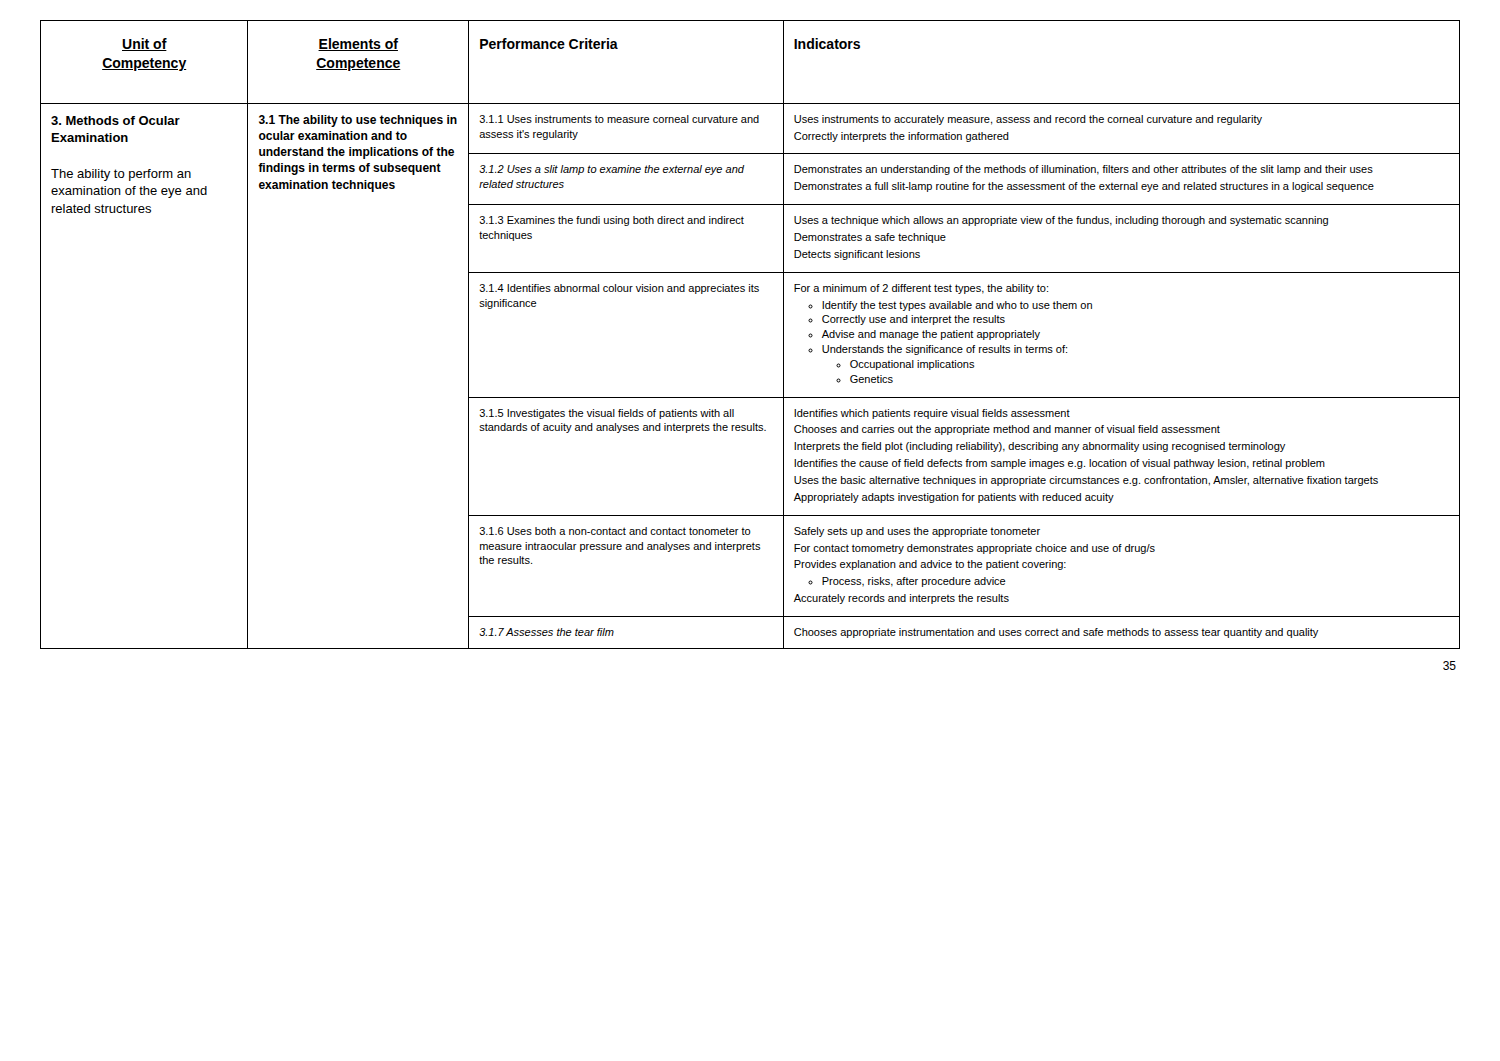| Unit of Competency | Elements of Competence | Performance Criteria | Indicators |
| --- | --- | --- | --- |
| 3. Methods of Ocular Examination The ability to perform an examination of the eye and related structures | 3.1 The ability to use techniques in ocular examination and to understand the implications of the findings in terms of subsequent examination techniques | 3.1.1 Uses instruments to measure corneal curvature and assess it's regularity | Uses instruments to accurately measure, assess and record the corneal curvature and regularity Correctly interprets the information gathered |
| 3.1.2 Uses a slit lamp to examine the external eye and related structures | Demonstrates an understanding of the methods of illumination, filters and other attributes of the slit lamp and their uses Demonstrates a full slit-lamp routine for the assessment of the external eye and related structures in a logical sequence |
| 3.1.3 Examines the fundi using both direct and indirect techniques | Uses a technique which allows an appropriate view of the fundus, including thorough and systematic scanning Demonstrates a safe technique Detects significant lesions |
| 3.1.4 Identifies abnormal colour vision and appreciates its significance | For a minimum of 2 different test types, the ability to: Identify the test types available and who to use them on Correctly use and interpret the results Advise and manage the patient appropriately Understands the significance of results in terms of: Occupational implications Genetics |
| 3.1.5 Investigates the visual fields of patients with all standards of acuity and analyses and interprets the results. | Identifies which patients require visual fields assessment Chooses and carries out the appropriate method and manner of visual field assessment Interprets the field plot (including reliability), describing any abnormality using recognised terminology Identifies the cause of field defects from sample images e.g. location of visual pathway lesion, retinal problem Uses the basic alternative techniques in appropriate circumstances e.g. confrontation, Amsler, alternative fixation targets Appropriately adapts investigation for patients with reduced acuity |
| 3.1.6 Uses both a non-contact and contact tonometer to measure intraocular pressure and analyses and interprets the results. | Safely sets up and uses the appropriate tonometer For contact tomometry demonstrates appropriate choice and use of drug/s Provides explanation and advice to the patient covering: Process, risks, after procedure advice Accurately records and interprets the results |
| 3.1.7 Assesses the tear film | Chooses appropriate instrumentation and uses correct and safe methods to assess tear quantity and quality |
35